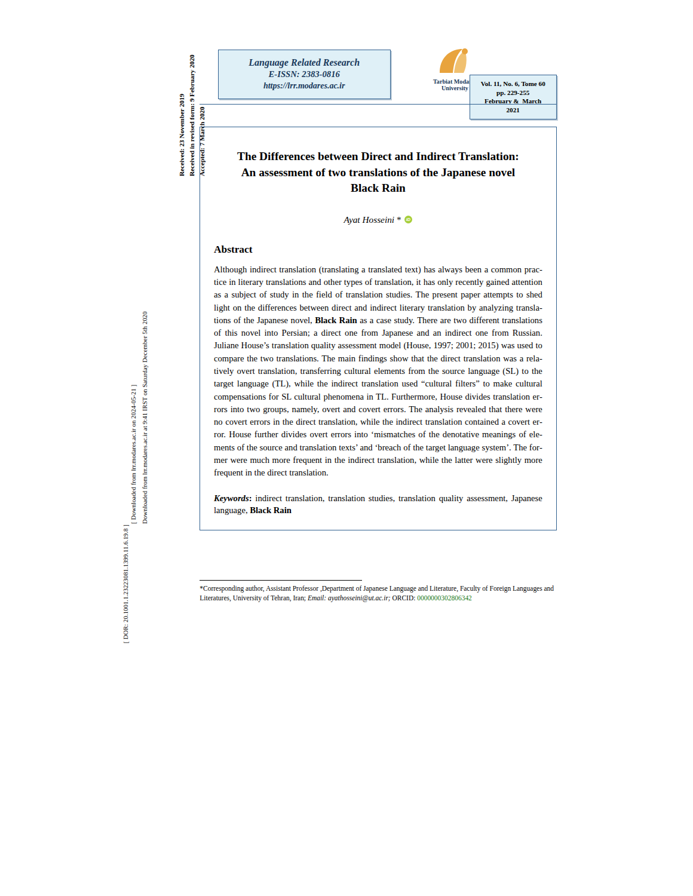[ Downloaded from lrr.modares.ac.ir on 2024-05-21 ]
[ DOR: 20.1001.1.23223081.1399.11.6.19.8 ]
Downloaded from lrr.modares.ac.ir at 9:41 IRST on Saturday December 5th 2020
Received: 23 November 2019
Received in revised form: 9 February 2020
Accepted: 7 March 2020
Language Related Research
E-ISSN: 2383-0816
https://lrr.modares.ac.ir
Tarbiat Modares
University
Vol. 11, No. 6, Tome 60
pp. 229-255
February & March
2021
The Differences between Direct and Indirect Translation:
An assessment of two translations of the Japanese novel
Black Rain
Ayat Hosseini * iD
Abstract
Although indirect translation (translating a translated text) has always been a common practice in literary translations and other types of translation, it has only recently gained attention as a subject of study in the field of translation studies. The present paper attempts to shed light on the differences between direct and indirect literary translation by analyzing translations of the Japanese novel, Black Rain as a case study. There are two different translations of this novel into Persian; a direct one from Japanese and an indirect one from Russian. Juliane House’s translation quality assessment model (House, 1997; 2001; 2015) was used to compare the two translations. The main findings show that the direct translation was a relatively overt translation, transferring cultural elements from the source language (SL) to the target language (TL), while the indirect translation used “cultural filters” to make cultural compensations for SL cultural phenomena in TL. Furthermore, House divides translation errors into two groups, namely, overt and covert errors. The analysis revealed that there were no covert errors in the direct translation, while the indirect translation contained a covert error. House further divides overt errors into ‘mismatches of the denotative meanings of elements of the source and translation texts’ and ‘breach of the target language system’. The former were much more frequent in the indirect translation, while the latter were slightly more frequent in the direct translation.
Keywords: indirect translation, translation studies, translation quality assessment, Japanese language, Black Rain
*Corresponding author, Assistant Professor ,Department of Japanese Language and Literature, Faculty of Foreign Languages and Literatures, University of Tehran, Iran; Email: ayathosseini@ut.ac.ir; ORCID: 0000000302806342